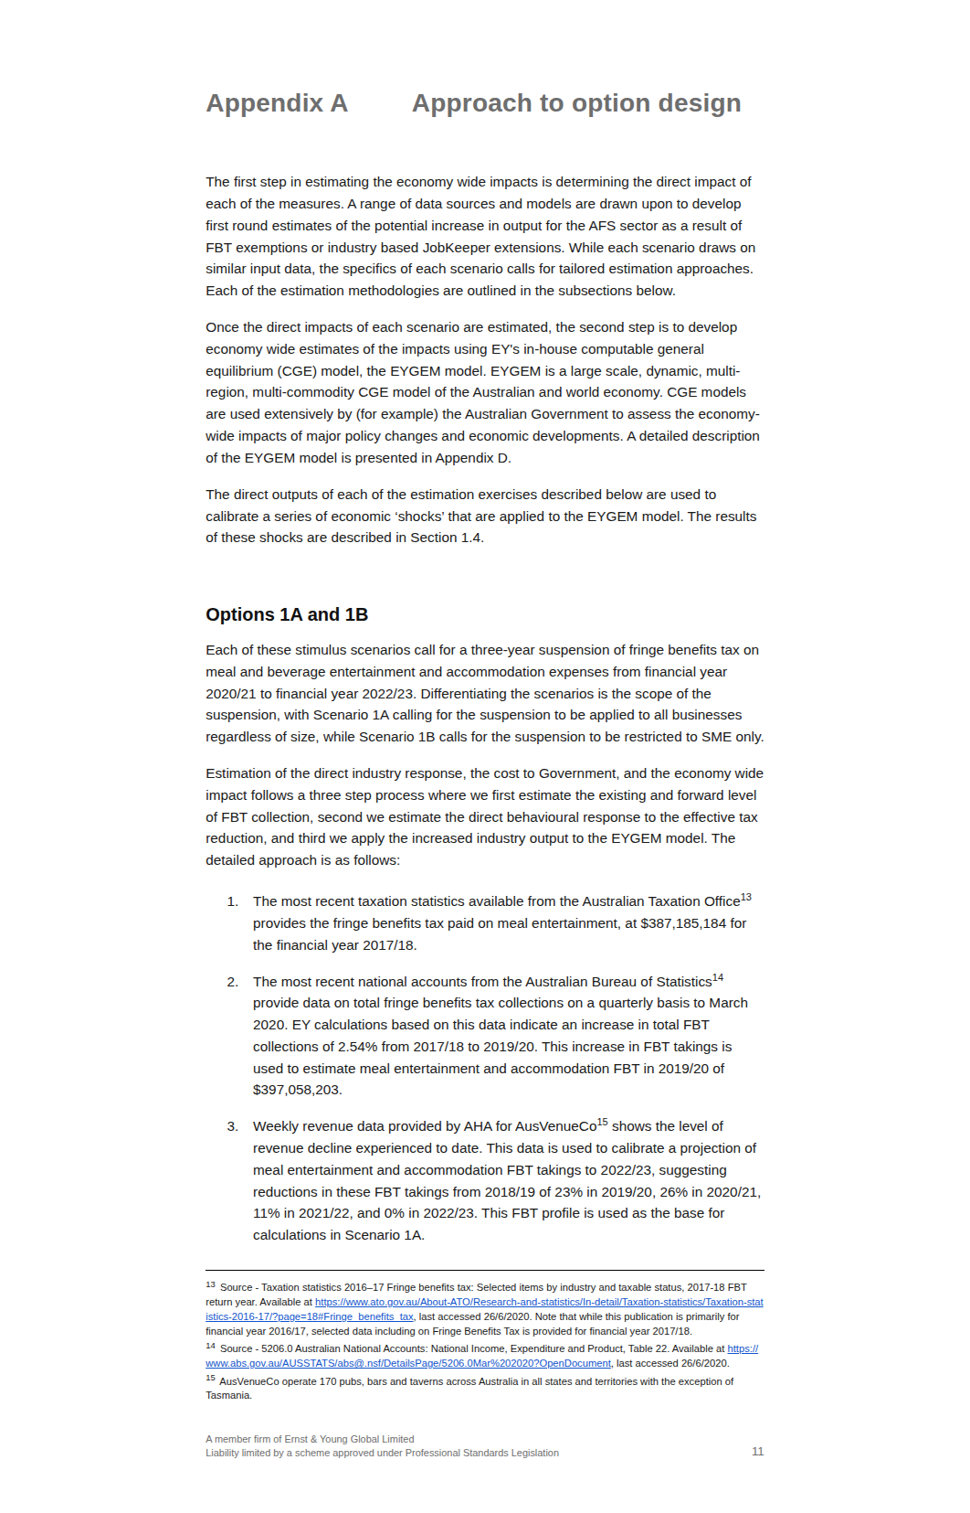Appendix AApproach to option design
The first step in estimating the economy wide impacts is determining the direct impact of each of the measures. A range of data sources and models are drawn upon to develop first round estimates of the potential increase in output for the AFS sector as a result of FBT exemptions or industry based JobKeeper extensions. While each scenario draws on similar input data, the specifics of each scenario calls for tailored estimation approaches. Each of the estimation methodologies are outlined in the subsections below.
Once the direct impacts of each scenario are estimated, the second step is to develop economy wide estimates of the impacts using EY's in-house computable general equilibrium (CGE) model, the EYGEM model. EYGEM is a large scale, dynamic, multi-region, multi-commodity CGE model of the Australian and world economy. CGE models are used extensively by (for example) the Australian Government to assess the economy-wide impacts of major policy changes and economic developments. A detailed description of the EYGEM model is presented in Appendix D.
The direct outputs of each of the estimation exercises described below are used to calibrate a series of economic ‘shocks’ that are applied to the EYGEM model. The results of these shocks are described in Section 1.4.
Options 1A and 1B
Each of these stimulus scenarios call for a three-year suspension of fringe benefits tax on meal and beverage entertainment and accommodation expenses from financial year 2020/21 to financial year 2022/23. Differentiating the scenarios is the scope of the suspension, with Scenario 1A calling for the suspension to be applied to all businesses regardless of size, while Scenario 1B calls for the suspension to be restricted to SME only.
Estimation of the direct industry response, the cost to Government, and the economy wide impact follows a three step process where we first estimate the existing and forward level of FBT collection, second we estimate the direct behavioural response to the effective tax reduction, and third we apply the increased industry output to the EYGEM model. The detailed approach is as follows:
The most recent taxation statistics available from the Australian Taxation Office13 provides the fringe benefits tax paid on meal entertainment, at $387,185,184 for the financial year 2017/18.
The most recent national accounts from the Australian Bureau of Statistics14 provide data on total fringe benefits tax collections on a quarterly basis to March 2020. EY calculations based on this data indicate an increase in total FBT collections of 2.54% from 2017/18 to 2019/20. This increase in FBT takings is used to estimate meal entertainment and accommodation FBT in 2019/20 of $397,058,203.
Weekly revenue data provided by AHA for AusVenueCo15 shows the level of revenue decline experienced to date. This data is used to calibrate a projection of meal entertainment and accommodation FBT takings to 2022/23, suggesting reductions in these FBT takings from 2018/19 of 23% in 2019/20, 26% in 2020/21, 11% in 2021/22, and 0% in 2022/23. This FBT profile is used as the base for calculations in Scenario 1A.
13 Source - Taxation statistics 2016–17 Fringe benefits tax: Selected items by industry and taxable status, 2017-18 FBT return year. Available at https://www.ato.gov.au/About-ATO/Research-and-statistics/In-detail/Taxation-statistics/Taxation-statistics-2016-17/?page=18#Fringe_benefits_tax, last accessed 26/6/2020. Note that while this publication is primarily for financial year 2016/17, selected data including on Fringe Benefits Tax is provided for financial year 2017/18.
14 Source - 5206.0 Australian National Accounts: National Income, Expenditure and Product, Table 22. Available at https://www.abs.gov.au/AUSSTATS/abs@.nsf/DetailsPage/5206.0Mar%202020?OpenDocument, last accessed 26/6/2020.
15 AusVenueCo operate 170 pubs, bars and taverns across Australia in all states and territories with the exception of Tasmania.
A member firm of Ernst & Young Global Limited
Liability limited by a scheme approved under Professional Standards Legislation
11